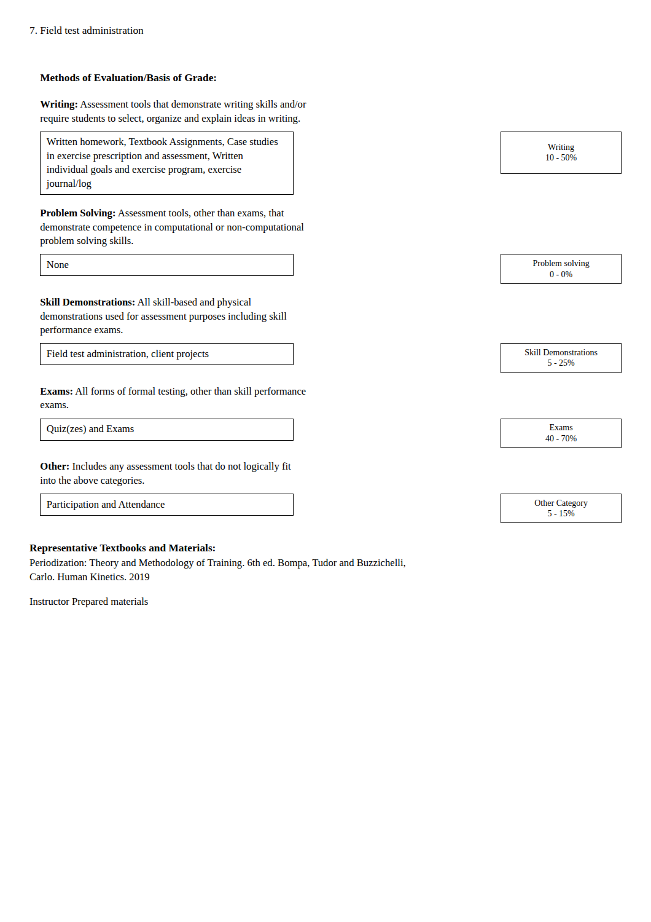7. Field test administration
Methods of Evaluation/Basis of Grade:
Writing: Assessment tools that demonstrate writing skills and/or require students to select, organize and explain ideas in writing.
Written homework, Textbook Assignments, Case studies in exercise prescription and assessment, Written individual goals and exercise program, exercise journal/log
Writing 10 - 50%
Problem Solving: Assessment tools, other than exams, that demonstrate competence in computational or non-computational problem solving skills.
None
Problem solving 0 - 0%
Skill Demonstrations: All skill-based and physical demonstrations used for assessment purposes including skill performance exams.
Field test administration, client projects
Skill Demonstrations 5 - 25%
Exams: All forms of formal testing, other than skill performance exams.
Quiz(zes) and Exams
Exams 40 - 70%
Other: Includes any assessment tools that do not logically fit into the above categories.
Participation and Attendance
Other Category 5 - 15%
Representative Textbooks and Materials:
Periodization: Theory and Methodology of Training. 6th ed. Bompa, Tudor and Buzzichelli, Carlo. Human Kinetics. 2019
Instructor Prepared materials